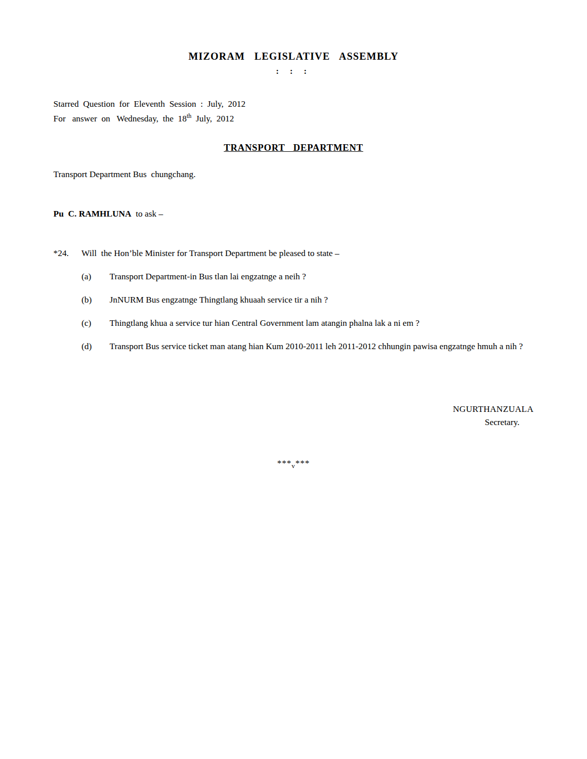MIZORAM LEGISLATIVE ASSEMBLY
: : :
Starred Question for Eleventh Session : July, 2012
For answer on Wednesday, the 18th July, 2012
TRANSPORT DEPARTMENT
Transport Department Bus chungchang.
Pu C. RAMHLUNA to ask –
| *24. | Will the Hon’ble Minister for Transport Department be pleased to state – |
| | (a) | Transport Department-in Bus tlan lai engzatnge a neih ? |
| | (b) | JnNURM Bus engzatnge Thingtlang khuaah service tir a nih ? |
| | (c) | Thingtlang khua a service tur hian Central Government lam atangin phalna lak a ni em ? |
| | (d) | Transport Bus service ticket man atang hian Kum 2010-2011 leh 2011-2012 chhungin pawisa engzatnge hmuh a nih ? |
NGURTHANZUALA
Secretary.
***v***